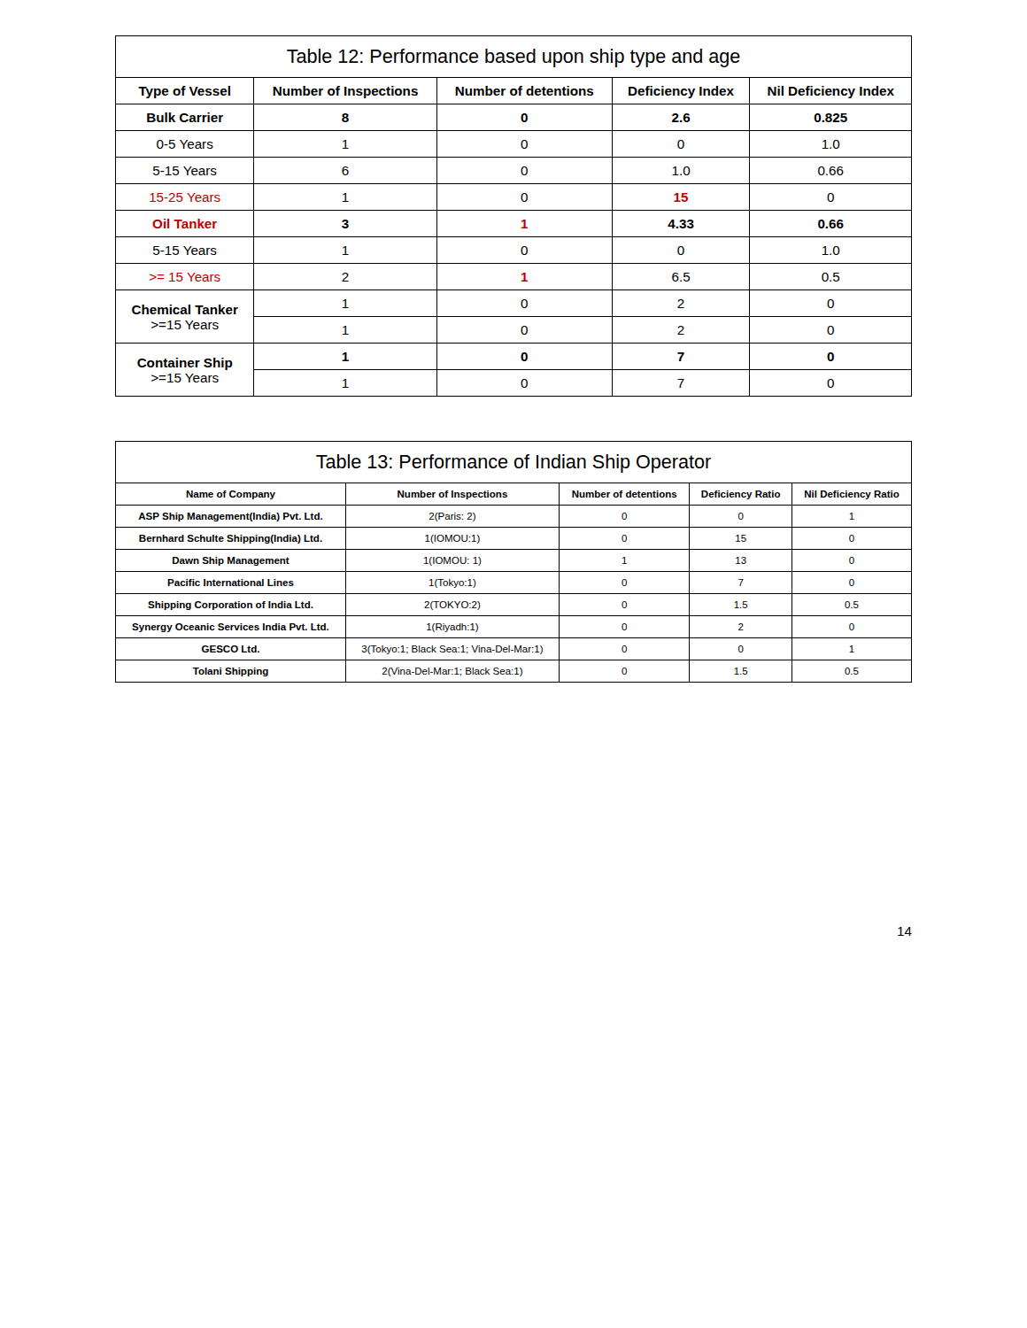Table 12: Performance based upon ship type and age
| Type of Vessel | Number of Inspections | Number of detentions | Deficiency Index | Nil Deficiency Index |
| --- | --- | --- | --- | --- |
| Bulk Carrier | 8 | 0 | 2.6 | 0.825 |
| 0-5 Years | 1 | 0 | 0 | 1.0 |
| 5-15 Years | 6 | 0 | 1.0 | 0.66 |
| 15-25 Years | 1 | 0 | 15 | 0 |
| Oil Tanker | 3 | 1 | 4.33 | 0.66 |
| 5-15 Years | 1 | 0 | 0 | 1.0 |
| >= 15 Years | 2 | 1 | 6.5 | 0.5 |
| Chemical Tanker >=15 Years | 1 | 0 | 2 | 0 |
| 1 | 0 | 2 | 0 |
| Container Ship >=15 Years | 1 | 0 | 7 | 0 |
| 1 | 0 | 7 | 0 |
Table 13: Performance of Indian Ship Operator
| Name of Company | Number of Inspections | Number of detentions | Deficiency Ratio | Nil Deficiency Ratio |
| --- | --- | --- | --- | --- |
| ASP Ship Management(India) Pvt. Ltd. | 2(Paris: 2) | 0 | 0 | 1 |
| Bernhard Schulte Shipping(India) Ltd. | 1(IOMOU:1) | 0 | 15 | 0 |
| Dawn Ship Management | 1(IOMOU: 1) | 1 | 13 | 0 |
| Pacific International Lines | 1(Tokyo:1) | 0 | 7 | 0 |
| Shipping Corporation of India Ltd. | 2(TOKYO:2) | 0 | 1.5 | 0.5 |
| Synergy Oceanic Services India Pvt. Ltd. | 1(Riyadh:1) | 0 | 2 | 0 |
| GESCO Ltd. | 3(Tokyo:1; Black Sea:1; Vina-Del-Mar:1) | 0 | 0 | 1 |
| Tolani Shipping | 2(Vina-Del-Mar:1; Black Sea:1) | 0 | 1.5 | 0.5 |
14